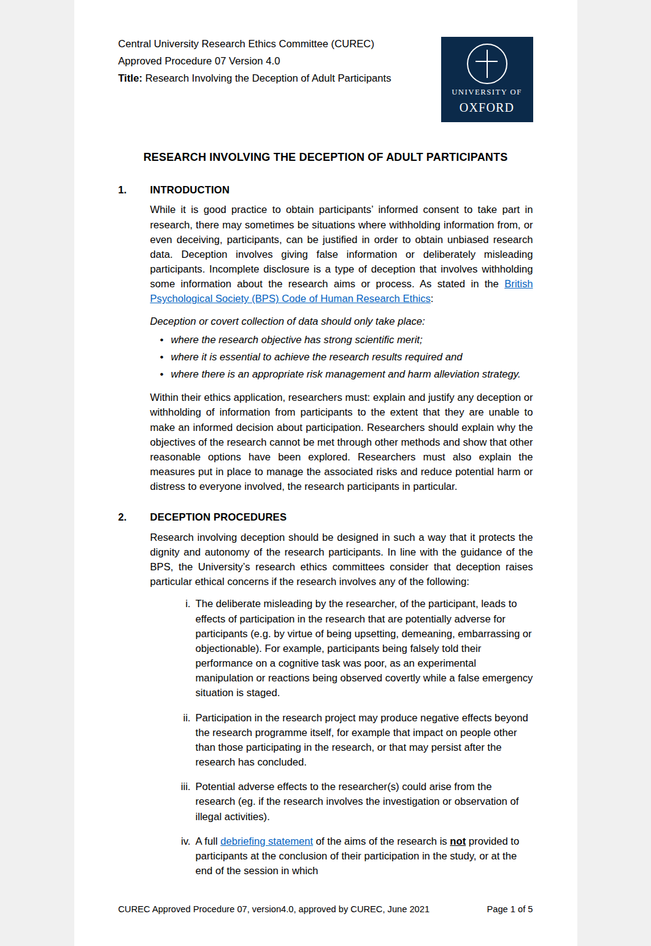Central University Research Ethics Committee (CUREC)
Approved Procedure 07 Version 4.0
Title: Research Involving the Deception of Adult Participants
University of
Oxford
Research Involving the Deception of Adult Participants
1.
Introduction
While it is good practice to obtain participants’ informed consent to take part in research, there may sometimes be situations where withholding information from, or even deceiving, participants, can be justified in order to obtain unbiased research data. Deception involves giving false information or deliberately misleading participants. Incomplete disclosure is a type of deception that involves withholding some information about the research aims or process. As stated in the British Psychological Society (BPS) Code of Human Research Ethics:
Deception or covert collection of data should only take place:
where the research objective has strong scientific merit;
where it is essential to achieve the research results required and
where there is an appropriate risk management and harm alleviation strategy.
Within their ethics application, researchers must: explain and justify any deception or withholding of information from participants to the extent that they are unable to make an informed decision about participation. Researchers should explain why the objectives of the research cannot be met through other methods and show that other reasonable options have been explored. Researchers must also explain the measures put in place to manage the associated risks and reduce potential harm or distress to everyone involved, the research participants in particular.
2.
Deception Procedures
Research involving deception should be designed in such a way that it protects the dignity and autonomy of the research participants. In line with the guidance of the BPS, the University’s research ethics committees consider that deception raises particular ethical concerns if the research involves any of the following:
The deliberate misleading by the researcher, of the participant, leads to effects of participation in the research that are potentially adverse for participants (e.g. by virtue of being upsetting, demeaning, embarrassing or objectionable). For example, participants being falsely told their performance on a cognitive task was poor, as an experimental manipulation or reactions being observed covertly while a false emergency situation is staged.
Participation in the research project may produce negative effects beyond the research programme itself, for example that impact on people other than those participating in the research, or that may persist after the research has concluded.
Potential adverse effects to the researcher(s) could arise from the research (eg. if the research involves the investigation or observation of illegal activities).
A full debriefing statement of the aims of the research is not provided to participants at the conclusion of their participation in the study, or at the end of the session in which
CUREC Approved Procedure 07, version4.0, approved by CUREC, June 2021
Page 1 of 5